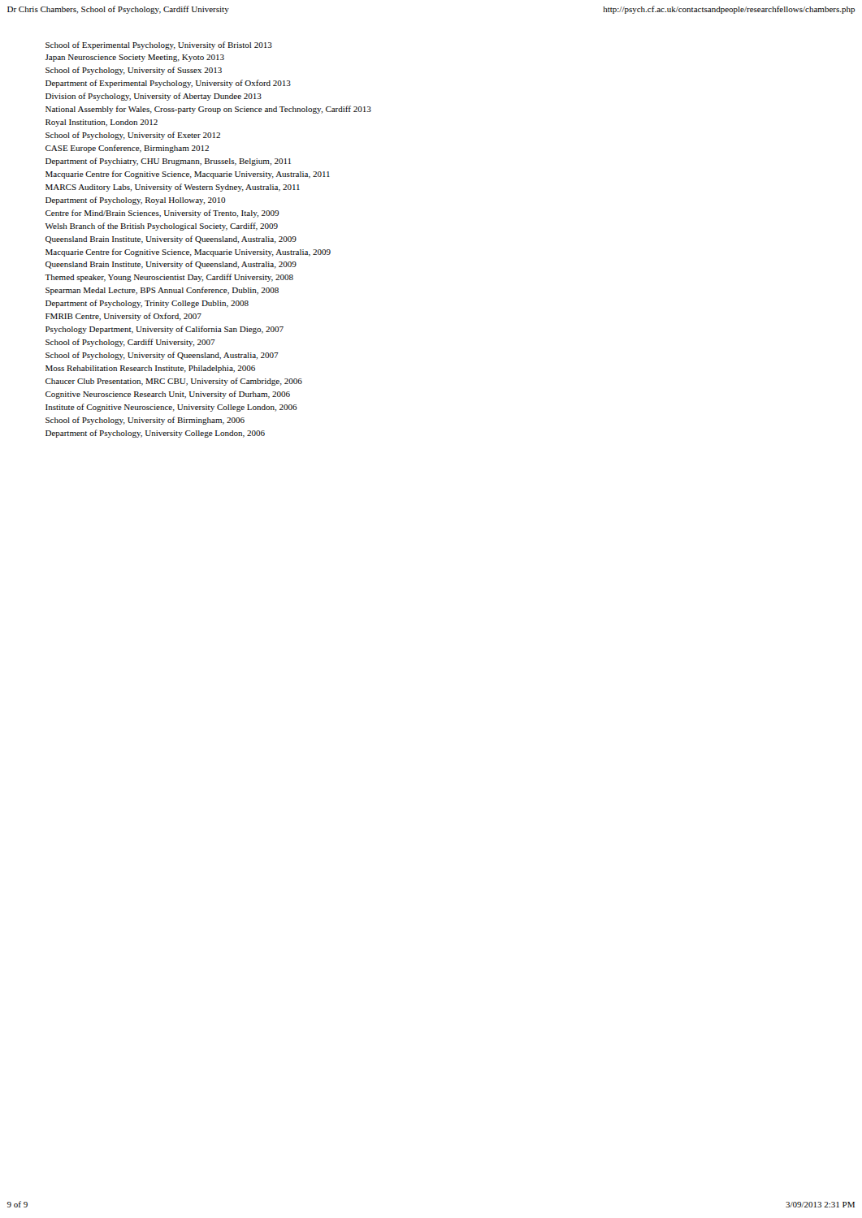Dr Chris Chambers, School of Psychology, Cardiff University
http://psych.cf.ac.uk/contactsandpeople/researchfellows/chambers.php
School of Experimental Psychology, University of Bristol 2013
Japan Neuroscience Society Meeting, Kyoto 2013
School of Psychology, University of Sussex 2013
Department of Experimental Psychology, University of Oxford 2013
Division of Psychology, University of Abertay Dundee 2013
National Assembly for Wales, Cross-party Group on Science and Technology, Cardiff 2013
Royal Institution, London 2012
School of Psychology, University of Exeter 2012
CASE Europe Conference, Birmingham 2012
Department of Psychiatry, CHU Brugmann, Brussels, Belgium, 2011
Macquarie Centre for Cognitive Science, Macquarie University, Australia, 2011
MARCS Auditory Labs, University of Western Sydney, Australia, 2011
Department of Psychology, Royal Holloway, 2010
Centre for Mind/Brain Sciences, University of Trento, Italy, 2009
Welsh Branch of the British Psychological Society, Cardiff, 2009
Queensland Brain Institute, University of Queensland, Australia, 2009
Macquarie Centre for Cognitive Science, Macquarie University, Australia, 2009
Queensland Brain Institute, University of Queensland, Australia, 2009
Themed speaker, Young Neuroscientist Day, Cardiff University, 2008
Spearman Medal Lecture, BPS Annual Conference, Dublin, 2008
Department of Psychology, Trinity College Dublin, 2008
FMRIB Centre, University of Oxford, 2007
Psychology Department, University of California San Diego, 2007
School of Psychology, Cardiff University, 2007
School of Psychology, University of Queensland, Australia, 2007
Moss Rehabilitation Research Institute, Philadelphia, 2006
Chaucer Club Presentation, MRC CBU, University of Cambridge, 2006
Cognitive Neuroscience Research Unit, University of Durham, 2006
Institute of Cognitive Neuroscience, University College London, 2006
School of Psychology, University of Birmingham, 2006
Department of Psychology, University College London, 2006
9 of 9
3/09/2013 2:31 PM